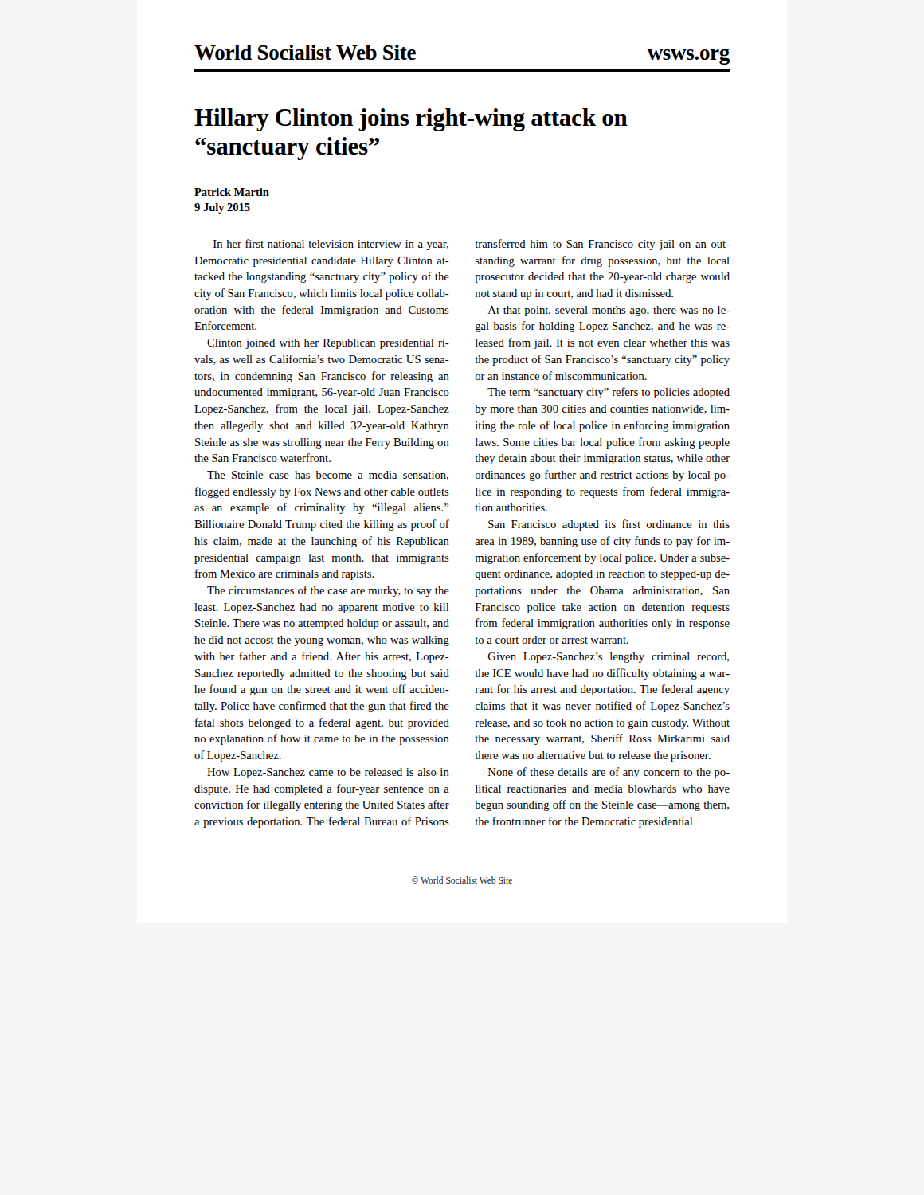World Socialist Web Site
wsws.org
Hillary Clinton joins right-wing attack on “sanctuary cities”
Patrick Martin 9 July 2015
In her first national television interview in a year, Democratic presidential candidate Hillary Clinton attacked the longstanding “sanctuary city” policy of the city of San Francisco, which limits local police collaboration with the federal Immigration and Customs Enforcement.
Clinton joined with her Republican presidential rivals, as well as California’s two Democratic US senators, in condemning San Francisco for releasing an undocumented immigrant, 56-year-old Juan Francisco Lopez-Sanchez, from the local jail. Lopez-Sanchez then allegedly shot and killed 32-year-old Kathryn Steinle as she was strolling near the Ferry Building on the San Francisco waterfront.
The Steinle case has become a media sensation, flogged endlessly by Fox News and other cable outlets as an example of criminality by “illegal aliens.” Billionaire Donald Trump cited the killing as proof of his claim, made at the launching of his Republican presidential campaign last month, that immigrants from Mexico are criminals and rapists.
The circumstances of the case are murky, to say the least. Lopez-Sanchez had no apparent motive to kill Steinle. There was no attempted holdup or assault, and he did not accost the young woman, who was walking with her father and a friend. After his arrest, Lopez-Sanchez reportedly admitted to the shooting but said he found a gun on the street and it went off accidentally. Police have confirmed that the gun that fired the fatal shots belonged to a federal agent, but provided no explanation of how it came to be in the possession of Lopez-Sanchez.
How Lopez-Sanchez came to be released is also in dispute. He had completed a four-year sentence on a conviction for illegally entering the United States after a previous deportation. The federal Bureau of Prisons transferred him to San Francisco city jail on an outstanding warrant for drug possession, but the local prosecutor decided that the 20-year-old charge would not stand up in court, and had it dismissed.
At that point, several months ago, there was no legal basis for holding Lopez-Sanchez, and he was released from jail. It is not even clear whether this was the product of San Francisco’s “sanctuary city” policy or an instance of miscommunication.
The term “sanctuary city” refers to policies adopted by more than 300 cities and counties nationwide, limiting the role of local police in enforcing immigration laws. Some cities bar local police from asking people they detain about their immigration status, while other ordinances go further and restrict actions by local police in responding to requests from federal immigration authorities.
San Francisco adopted its first ordinance in this area in 1989, banning use of city funds to pay for immigration enforcement by local police. Under a subsequent ordinance, adopted in reaction to stepped-up deportations under the Obama administration, San Francisco police take action on detention requests from federal immigration authorities only in response to a court order or arrest warrant.
Given Lopez-Sanchez’s lengthy criminal record, the ICE would have had no difficulty obtaining a warrant for his arrest and deportation. The federal agency claims that it was never notified of Lopez-Sanchez’s release, and so took no action to gain custody. Without the necessary warrant, Sheriff Ross Mirkarimi said there was no alternative but to release the prisoner.
None of these details are of any concern to the political reactionaries and media blowhards who have begun sounding off on the Steinle case—among them, the frontrunner for the Democratic presidential
© World Socialist Web Site